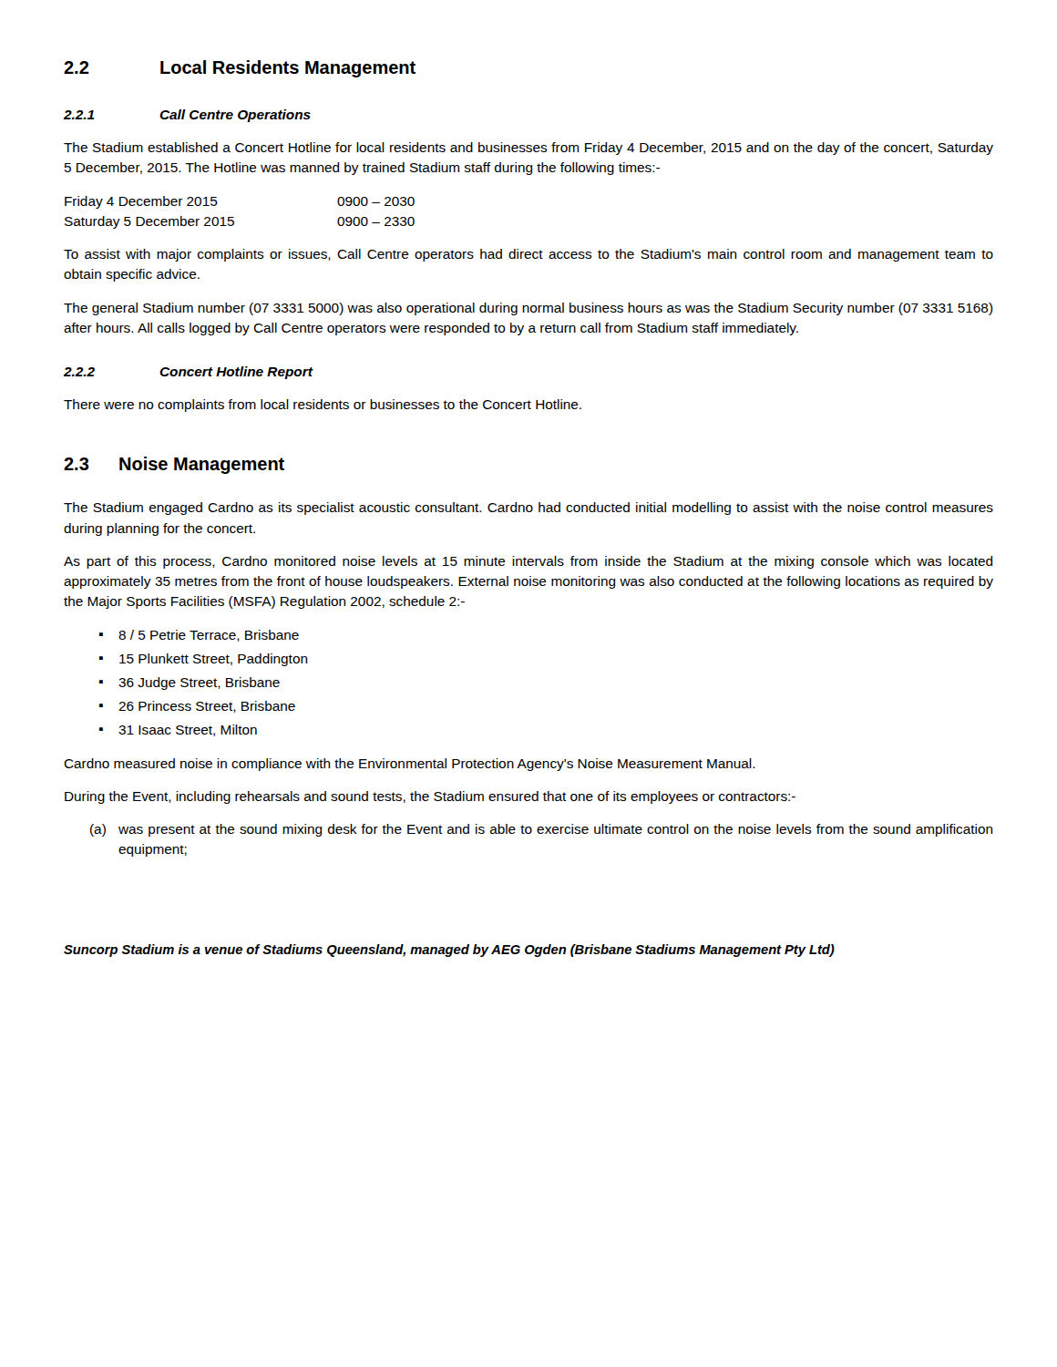2.2 Local Residents Management
2.2.1 Call Centre Operations
The Stadium established a Concert Hotline for local residents and businesses from Friday 4 December, 2015 and on the day of the concert, Saturday 5 December, 2015. The Hotline was manned by trained Stadium staff during the following times:-
Friday 4 December 20150900 – 2030
Saturday 5 December 20150900 – 2330
To assist with major complaints or issues, Call Centre operators had direct access to the Stadium's main control room and management team to obtain specific advice.
The general Stadium number (07 3331 5000) was also operational during normal business hours as was the Stadium Security number (07 3331 5168) after hours. All calls logged by Call Centre operators were responded to by a return call from Stadium staff immediately.
2.2.2 Concert Hotline Report
There were no complaints from local residents or businesses to the Concert Hotline.
2.3 Noise Management
The Stadium engaged Cardno as its specialist acoustic consultant. Cardno had conducted initial modelling to assist with the noise control measures during planning for the concert.
As part of this process, Cardno monitored noise levels at 15 minute intervals from inside the Stadium at the mixing console which was located approximately 35 metres from the front of house loudspeakers. External noise monitoring was also conducted at the following locations as required by the Major Sports Facilities (MSFA) Regulation 2002, schedule 2:-
8 / 5 Petrie Terrace, Brisbane
15 Plunkett Street, Paddington
36 Judge Street, Brisbane
26 Princess Street, Brisbane
31 Isaac Street, Milton
Cardno measured noise in compliance with the Environmental Protection Agency's Noise Measurement Manual.
During the Event, including rehearsals and sound tests, the Stadium ensured that one of its employees or contractors:-
was present at the sound mixing desk for the Event and is able to exercise ultimate control on the noise levels from the sound amplification equipment;
Suncorp Stadium is a venue of Stadiums Queensland, managed by AEG Ogden (Brisbane Stadiums Management Pty Ltd)